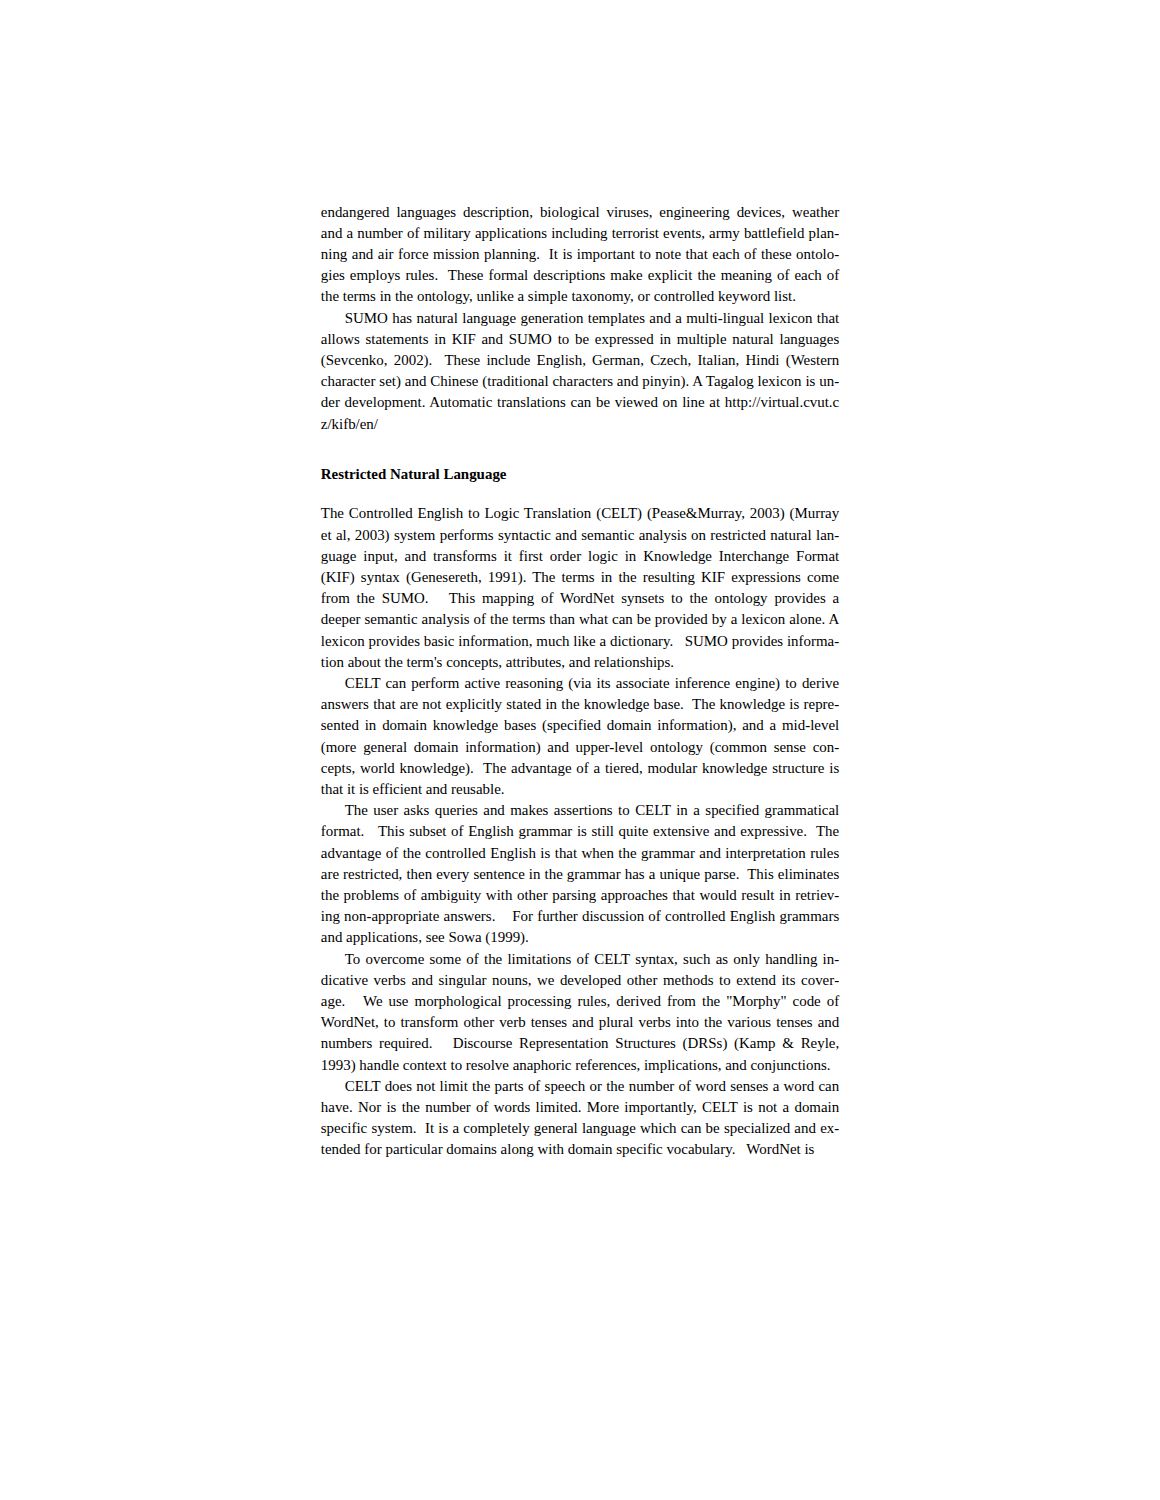endangered languages description, biological viruses, engineering devices, weather and a number of military applications including terrorist events, army battlefield planning and air force mission planning. It is important to note that each of these ontologies employs rules. These formal descriptions make explicit the meaning of each of the terms in the ontology, unlike a simple taxonomy, or controlled keyword list.
SUMO has natural language generation templates and a multi-lingual lexicon that allows statements in KIF and SUMO to be expressed in multiple natural languages (Sevcenko, 2002). These include English, German, Czech, Italian, Hindi (Western character set) and Chinese (traditional characters and pinyin). A Tagalog lexicon is under development. Automatic translations can be viewed on line at http://virtual.cvut.cz/kifb/en/
Restricted Natural Language
The Controlled English to Logic Translation (CELT) (Pease&Murray, 2003) (Murray et al, 2003) system performs syntactic and semantic analysis on restricted natural language input, and transforms it first order logic in Knowledge Interchange Format (KIF) syntax (Genesereth, 1991). The terms in the resulting KIF expressions come from the SUMO. This mapping of WordNet synsets to the ontology provides a deeper semantic analysis of the terms than what can be provided by a lexicon alone. A lexicon provides basic information, much like a dictionary. SUMO provides information about the term's concepts, attributes, and relationships.
CELT can perform active reasoning (via its associate inference engine) to derive answers that are not explicitly stated in the knowledge base. The knowledge is represented in domain knowledge bases (specified domain information), and a mid-level (more general domain information) and upper-level ontology (common sense concepts, world knowledge). The advantage of a tiered, modular knowledge structure is that it is efficient and reusable.
The user asks queries and makes assertions to CELT in a specified grammatical format. This subset of English grammar is still quite extensive and expressive. The advantage of the controlled English is that when the grammar and interpretation rules are restricted, then every sentence in the grammar has a unique parse. This eliminates the problems of ambiguity with other parsing approaches that would result in retrieving non-appropriate answers. For further discussion of controlled English grammars and applications, see Sowa (1999).
To overcome some of the limitations of CELT syntax, such as only handling indicative verbs and singular nouns, we developed other methods to extend its coverage. We use morphological processing rules, derived from the "Morphy" code of WordNet, to transform other verb tenses and plural verbs into the various tenses and numbers required. Discourse Representation Structures (DRSs) (Kamp & Reyle, 1993) handle context to resolve anaphoric references, implications, and conjunctions.
CELT does not limit the parts of speech or the number of word senses a word can have. Nor is the number of words limited. More importantly, CELT is not a domain specific system. It is a completely general language which can be specialized and extended for particular domains along with domain specific vocabulary. WordNet is